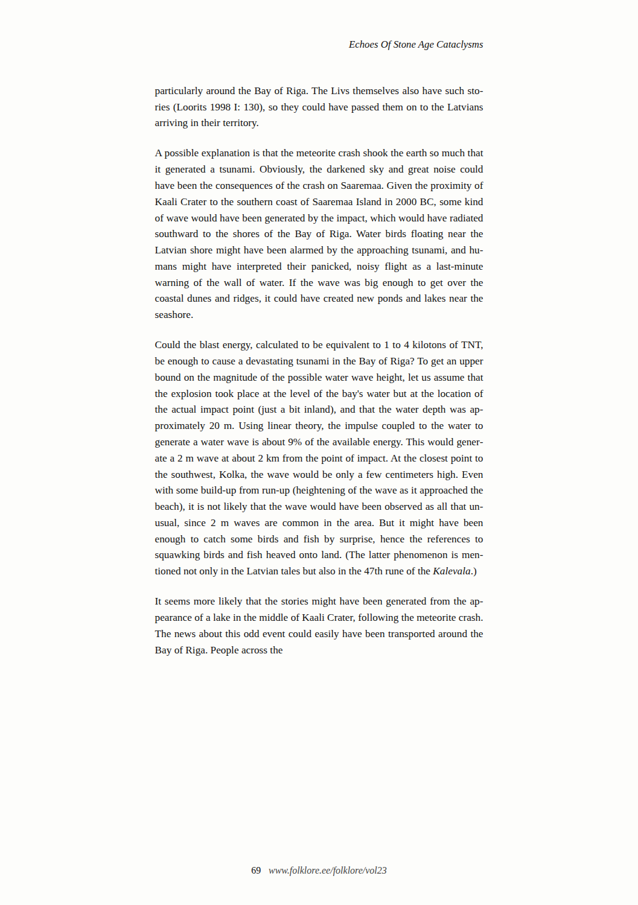Echoes Of Stone Age Cataclysms
particularly around the Bay of Riga. The Livs themselves also have such stories (Loorits 1998 I: 130), so they could have passed them on to the Latvians arriving in their territory.
A possible explanation is that the meteorite crash shook the earth so much that it generated a tsunami. Obviously, the darkened sky and great noise could have been the consequences of the crash on Saaremaa. Given the proximity of Kaali Crater to the southern coast of Saaremaa Island in 2000 BC, some kind of wave would have been generated by the impact, which would have radiated southward to the shores of the Bay of Riga. Water birds floating near the Latvian shore might have been alarmed by the approaching tsunami, and humans might have interpreted their panicked, noisy flight as a last-minute warning of the wall of water. If the wave was big enough to get over the coastal dunes and ridges, it could have created new ponds and lakes near the seashore.
Could the blast energy, calculated to be equivalent to 1 to 4 kilotons of TNT, be enough to cause a devastating tsunami in the Bay of Riga? To get an upper bound on the magnitude of the possible water wave height, let us assume that the explosion took place at the level of the bay's water but at the location of the actual impact point (just a bit inland), and that the water depth was approximately 20 m. Using linear theory, the impulse coupled to the water to generate a water wave is about 9% of the available energy. This would generate a 2 m wave at about 2 km from the point of impact. At the closest point to the southwest, Kolka, the wave would be only a few centimeters high. Even with some build-up from run-up (heightening of the wave as it approached the beach), it is not likely that the wave would have been observed as all that unusual, since 2 m waves are common in the area. But it might have been enough to catch some birds and fish by surprise, hence the references to squawking birds and fish heaved onto land. (The latter phenomenon is mentioned not only in the Latvian tales but also in the 47th rune of the Kalevala.)
It seems more likely that the stories might have been generated from the appearance of a lake in the middle of Kaali Crater, following the meteorite crash. The news about this odd event could easily have been transported around the Bay of Riga. People across the
69 www.folklore.ee/folklore/vol23